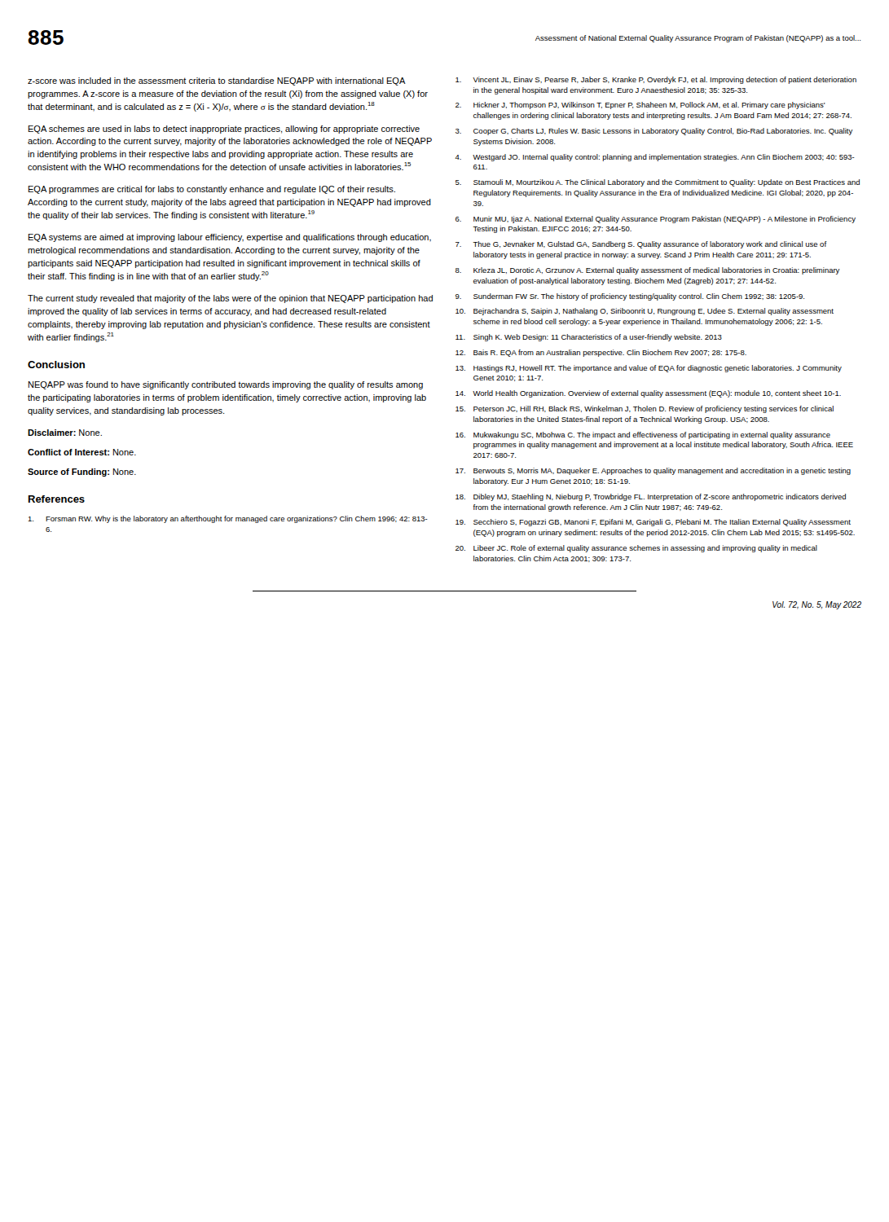885
Assessment of National External Quality Assurance Program of Pakistan (NEQAPP) as a tool...
z-score was included in the assessment criteria to standardise NEQAPP with international EQA programmes. A z-score is a measure of the deviation of the result (Xi) from the assigned value (X) for that determinant, and is calculated as z = (Xi - X)/σ, where σ is the standard deviation.18
EQA schemes are used in labs to detect inappropriate practices, allowing for appropriate corrective action. According to the current survey, majority of the laboratories acknowledged the role of NEQAPP in identifying problems in their respective labs and providing appropriate action. These results are consistent with the WHO recommendations for the detection of unsafe activities in laboratories.15
EQA programmes are critical for labs to constantly enhance and regulate IQC of their results. According to the current study, majority of the labs agreed that participation in NEQAPP had improved the quality of their lab services. The finding is consistent with literature.19
EQA systems are aimed at improving labour efficiency, expertise and qualifications through education, metrological recommendations and standardisation. According to the current survey, majority of the participants said NEQAPP participation had resulted in significant improvement in technical skills of their staff. This finding is in line with that of an earlier study.20
The current study revealed that majority of the labs were of the opinion that NEQAPP participation had improved the quality of lab services in terms of accuracy, and had decreased result-related complaints, thereby improving lab reputation and physician's confidence. These results are consistent with earlier findings.21
Conclusion
NEQAPP was found to have significantly contributed towards improving the quality of results among the participating laboratories in terms of problem identification, timely corrective action, improving lab quality services, and standardising lab processes.
Disclaimer: None.
Conflict of Interest: None.
Source of Funding: None.
References
Forsman RW. Why is the laboratory an afterthought for managed care organizations? Clin Chem 1996; 42: 813-6.
Vincent JL, Einav S, Pearse R, Jaber S, Kranke P, Overdyk FJ, et al. Improving detection of patient deterioration in the general hospital ward environment. Euro J Anaesthesiol 2018; 35: 325-33.
Hickner J, Thompson PJ, Wilkinson T, Epner P, Shaheen M, Pollock AM, et al. Primary care physicians' challenges in ordering clinical laboratory tests and interpreting results. J Am Board Fam Med 2014; 27: 268-74.
Cooper G, Charts LJ, Rules W. Basic Lessons in Laboratory Quality Control, Bio-Rad Laboratories. Inc. Quality Systems Division. 2008.
Westgard JO. Internal quality control: planning and implementation strategies. Ann Clin Biochem 2003; 40: 593-611.
Stamouli M, Mourtzikou A. The Clinical Laboratory and the Commitment to Quality: Update on Best Practices and Regulatory Requirements. In Quality Assurance in the Era of Individualized Medicine. IGI Global; 2020, pp 204-39.
Munir MU, Ijaz A. National External Quality Assurance Program Pakistan (NEQAPP) - A Milestone in Proficiency Testing in Pakistan. EJIFCC 2016; 27: 344-50.
Thue G, Jevnaker M, Gulstad GA, Sandberg S. Quality assurance of laboratory work and clinical use of laboratory tests in general practice in norway: a survey. Scand J Prim Health Care 2011; 29: 171-5.
Krleza JL, Dorotic A, Grzunov A. External quality assessment of medical laboratories in Croatia: preliminary evaluation of post-analytical laboratory testing. Biochem Med (Zagreb) 2017; 27: 144-52.
Sunderman FW Sr. The history of proficiency testing/quality control. Clin Chem 1992; 38: 1205-9.
Bejrachandra S, Saipin J, Nathalang O, Siriboonrit U, Rungroung E, Udee S. External quality assessment scheme in red blood cell serology: a 5-year experience in Thailand. Immunohematology 2006; 22: 1-5.
Singh K. Web Design: 11 Characteristics of a user-friendly website. 2013
Bais R. EQA from an Australian perspective. Clin Biochem Rev 2007; 28: 175-8.
Hastings RJ, Howell RT. The importance and value of EQA for diagnostic genetic laboratories. J Community Genet 2010; 1: 11-7.
World Health Organization. Overview of external quality assessment (EQA): module 10, content sheet 10-1.
Peterson JC, Hill RH, Black RS, Winkelman J, Tholen D. Review of proficiency testing services for clinical laboratories in the United States-final report of a Technical Working Group. USA; 2008.
Mukwakungu SC, Mbohwa C. The impact and effectiveness of participating in external quality assurance programmes in quality management and improvement at a local institute medical laboratory, South Africa. IEEE 2017: 680-7.
Berwouts S, Morris MA, Daqueker E. Approaches to quality management and accreditation in a genetic testing laboratory. Eur J Hum Genet 2010; 18: S1-19.
Dibley MJ, Staehling N, Nieburg P, Trowbridge FL. Interpretation of Z-score anthropometric indicators derived from the international growth reference. Am J Clin Nutr 1987; 46: 749-62.
Secchiero S, Fogazzi GB, Manoni F, Epifani M, Garigali G, Plebani M. The Italian External Quality Assessment (EQA) program on urinary sediment: results of the period 2012-2015. Clin Chem Lab Med 2015; 53: s1495-502.
Libeer JC. Role of external quality assurance schemes in assessing and improving quality in medical laboratories. Clin Chim Acta 2001; 309: 173-7.
Vol. 72, No. 5, May 2022